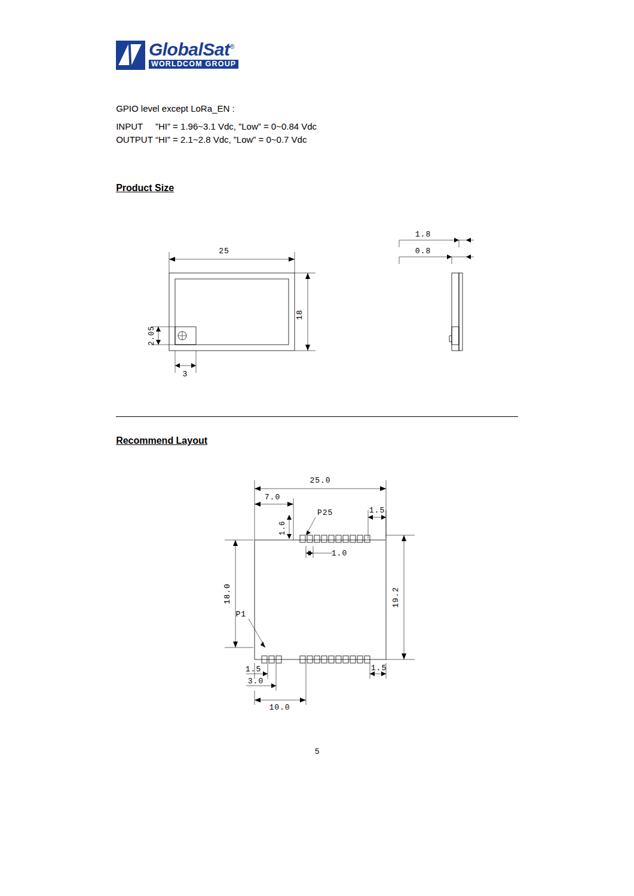GlobalSat®
WORLDCOM GROUP
GPIO level except LoRa_EN :
INPUT ”HI” = 1.96~3.1 Vdc, ”Low” = 0~0.84 Vdc
OUTPUT “HI” = 2.1~2.8 Vdc, ”Low” = 0~0.7 Vdc
Product Size
25 18 2.05 3 1.8 0.8
Recommend Layout
25.0 7.0 1.6 P25 1.5 1.0 18.0 19.2 P1 1.5 3.0 10.0 1.5
5